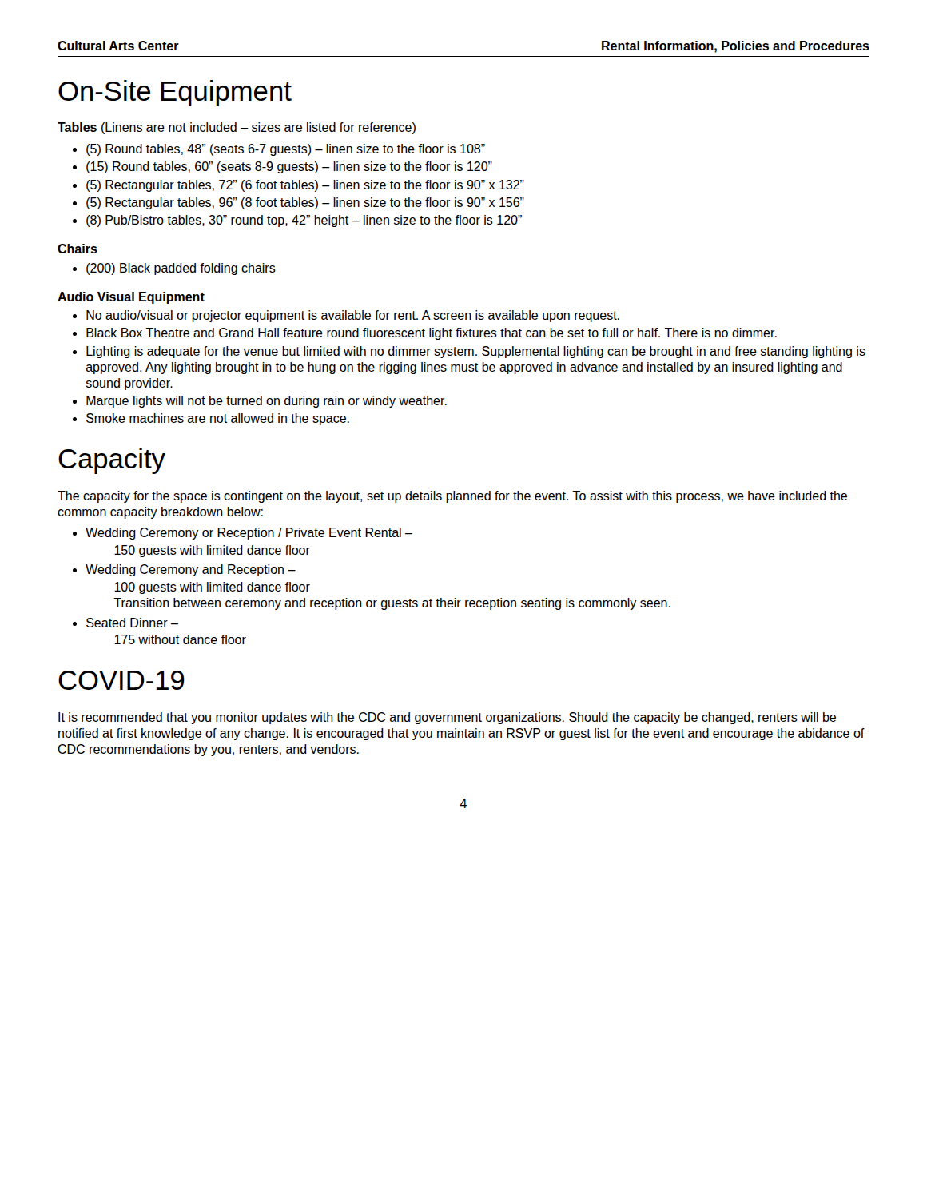Cultural Arts Center Rental Information, Policies and Procedures
On-Site Equipment
Tables (Linens are not included – sizes are listed for reference)
(5) Round tables, 48” (seats 6-7 guests) – linen size to the floor is 108”
(15) Round tables, 60” (seats 8-9 guests) – linen size to the floor is 120”
(5) Rectangular tables, 72” (6 foot tables) – linen size to the floor is 90” x 132”
(5) Rectangular tables, 96” (8 foot tables) – linen size to the floor is 90” x 156”
(8) Pub/Bistro tables, 30” round top, 42” height – linen size to the floor is 120”
Chairs
(200) Black padded folding chairs
Audio Visual Equipment
No audio/visual or projector equipment is available for rent. A screen is available upon request.
Black Box Theatre and Grand Hall feature round fluorescent light fixtures that can be set to full or half. There is no dimmer.
Lighting is adequate for the venue but limited with no dimmer system. Supplemental lighting can be brought in and free standing lighting is approved. Any lighting brought in to be hung on the rigging lines must be approved in advance and installed by an insured lighting and sound provider.
Marque lights will not be turned on during rain or windy weather.
Smoke machines are not allowed in the space.
Capacity
The capacity for the space is contingent on the layout, set up details planned for the event. To assist with this process, we have included the common capacity breakdown below:
Wedding Ceremony or Reception / Private Event Rental –
150 guests with limited dance floor
Wedding Ceremony and Reception –
100 guests with limited dance floor
Transition between ceremony and reception or guests at their reception seating is commonly seen.
Seated Dinner –
175 without dance floor
COVID-19
It is recommended that you monitor updates with the CDC and government organizations. Should the capacity be changed, renters will be notified at first knowledge of any change. It is encouraged that you maintain an RSVP or guest list for the event and encourage the abidance of CDC recommendations by you, renters, and vendors.
4